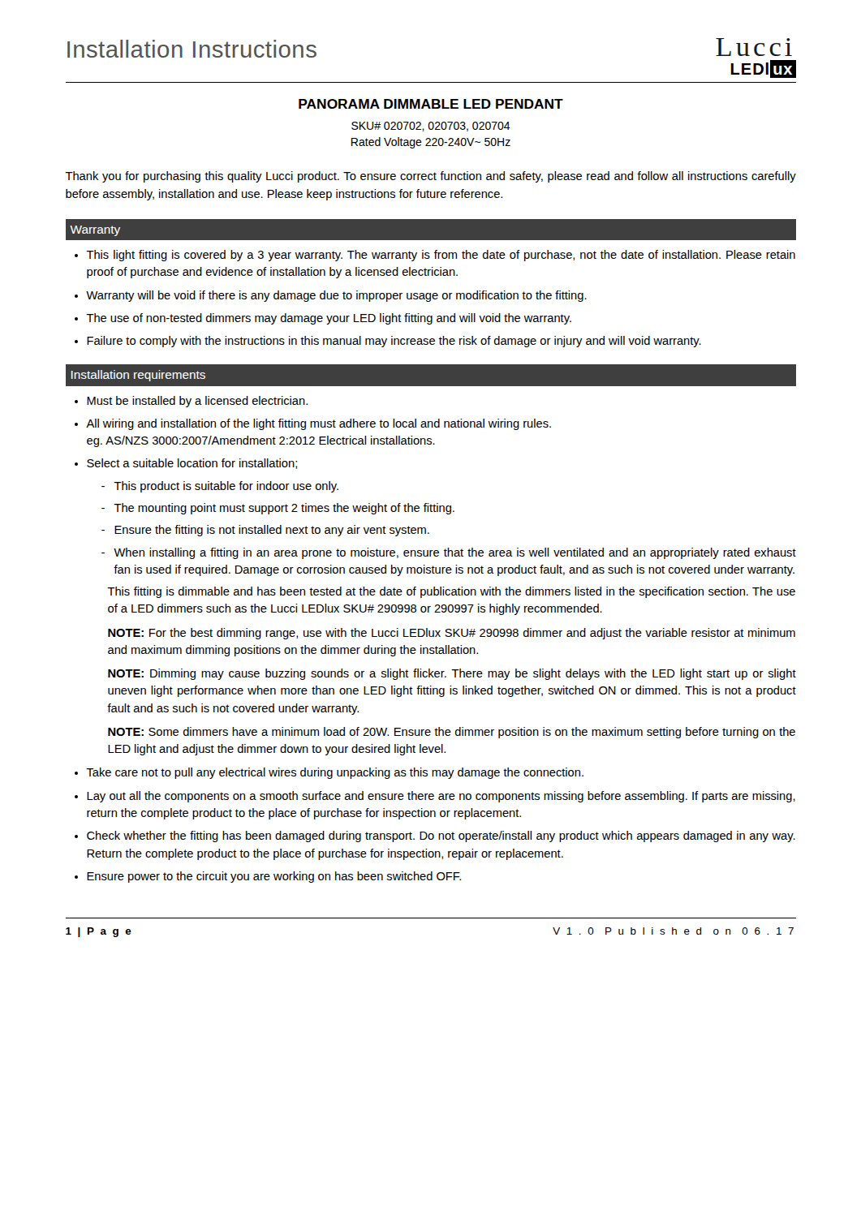Installation Instructions
Lucci
LEDlux
PANORAMA DIMMABLE LED PENDANT
SKU# 020702, 020703, 020704
Rated Voltage 220-240V~ 50Hz
Thank you for purchasing this quality Lucci product. To ensure correct function and safety, please read and follow all instructions carefully before assembly, installation and use. Please keep instructions for future reference.
Warranty
This light fitting is covered by a 3 year warranty. The warranty is from the date of purchase, not the date of installation. Please retain proof of purchase and evidence of installation by a licensed electrician.
Warranty will be void if there is any damage due to improper usage or modification to the fitting.
The use of non-tested dimmers may damage your LED light fitting and will void the warranty.
Failure to comply with the instructions in this manual may increase the risk of damage or injury and will void warranty.
Installation requirements
Must be installed by a licensed electrician.
All wiring and installation of the light fitting must adhere to local and national wiring rules.
eg. AS/NZS 3000:2007/Amendment 2:2012 Electrical installations.
Select a suitable location for installation;
This product is suitable for indoor use only.
The mounting point must support 2 times the weight of the fitting.
Ensure the fitting is not installed next to any air vent system.
When installing a fitting in an area prone to moisture, ensure that the area is well ventilated and an appropriately rated exhaust fan is used if required. Damage or corrosion caused by moisture is not a product fault, and as such is not covered under warranty.
This fitting is dimmable and has been tested at the date of publication with the dimmers listed in the specification section. The use of a LED dimmers such as the Lucci LEDlux SKU# 290998 or 290997 is highly recommended.
NOTE: For the best dimming range, use with the Lucci LEDlux SKU# 290998 dimmer and adjust the variable resistor at minimum and maximum dimming positions on the dimmer during the installation.
NOTE: Dimming may cause buzzing sounds or a slight flicker. There may be slight delays with the LED light start up or slight uneven light performance when more than one LED light fitting is linked together, switched ON or dimmed. This is not a product fault and as such is not covered under warranty.
NOTE: Some dimmers have a minimum load of 20W. Ensure the dimmer position is on the maximum setting before turning on the LED light and adjust the dimmer down to your desired light level.
Take care not to pull any electrical wires during unpacking as this may damage the connection.
Lay out all the components on a smooth surface and ensure there are no components missing before assembling. If parts are missing, return the complete product to the place of purchase for inspection or replacement.
Check whether the fitting has been damaged during transport. Do not operate/install any product which appears damaged in any way. Return the complete product to the place of purchase for inspection, repair or replacement.
Ensure power to the circuit you are working on has been switched OFF.
1 | P a g e
V 1 . 0 P u b l i s h e d o n 0 6 . 1 7